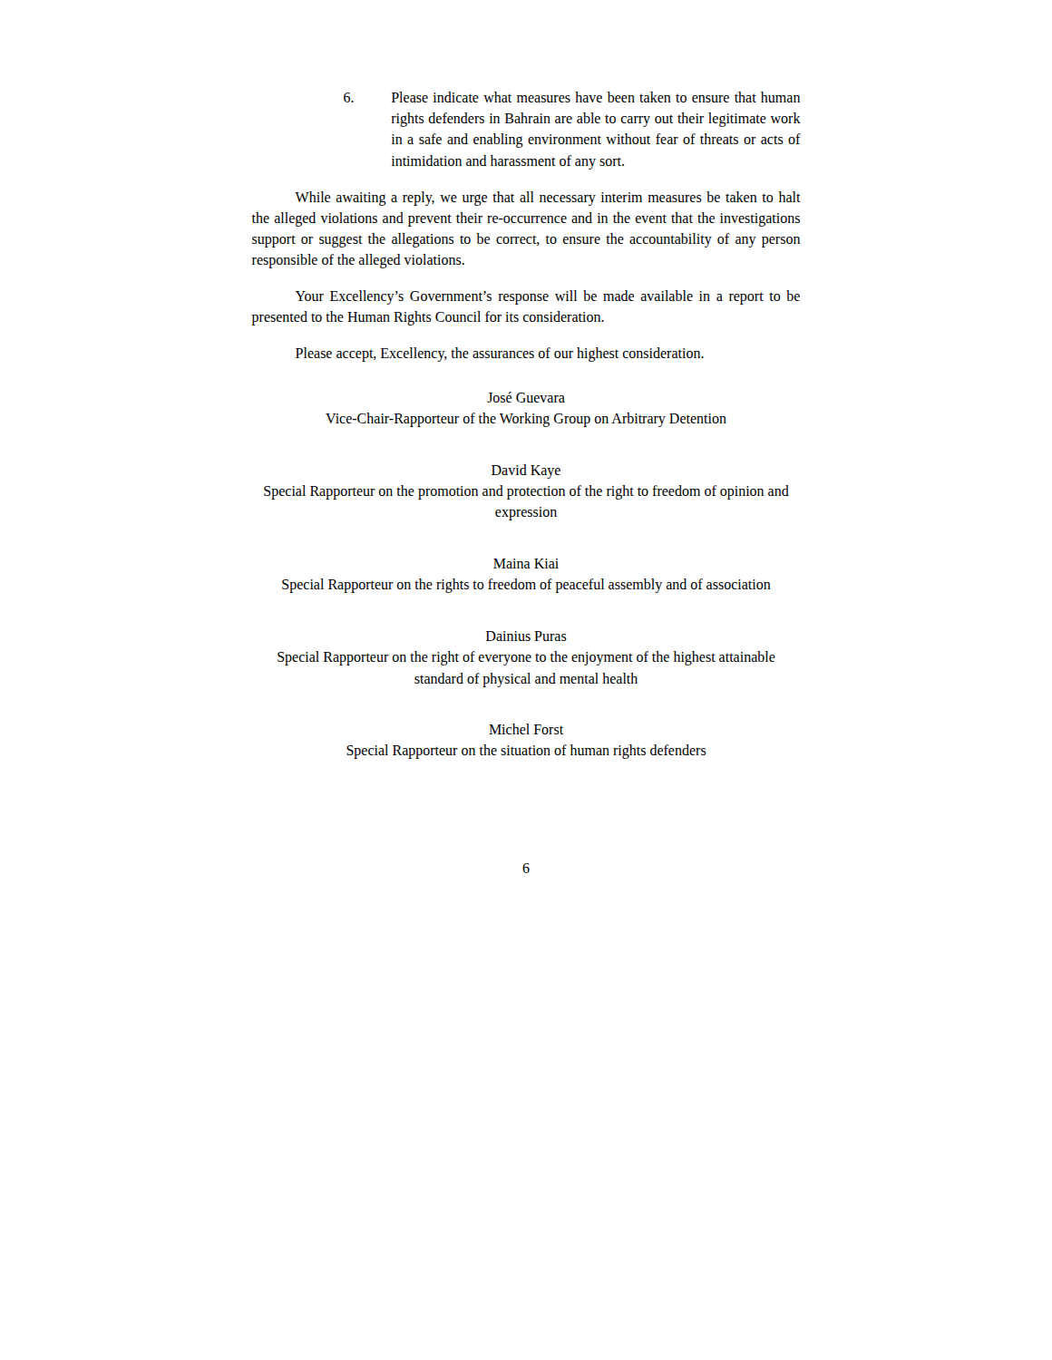6. Please indicate what measures have been taken to ensure that human rights defenders in Bahrain are able to carry out their legitimate work in a safe and enabling environment without fear of threats or acts of intimidation and harassment of any sort.
While awaiting a reply, we urge that all necessary interim measures be taken to halt the alleged violations and prevent their re-occurrence and in the event that the investigations support or suggest the allegations to be correct, to ensure the accountability of any person responsible of the alleged violations.
Your Excellency’s Government’s response will be made available in a report to be presented to the Human Rights Council for its consideration.
Please accept, Excellency, the assurances of our highest consideration.
José Guevara
Vice-Chair-Rapporteur of the Working Group on Arbitrary Detention
David Kaye
Special Rapporteur on the promotion and protection of the right to freedom of opinion and expression
Maina Kiai
Special Rapporteur on the rights to freedom of peaceful assembly and of association
Dainius Puras
Special Rapporteur on the right of everyone to the enjoyment of the highest attainable standard of physical and mental health
Michel Forst
Special Rapporteur on the situation of human rights defenders
6